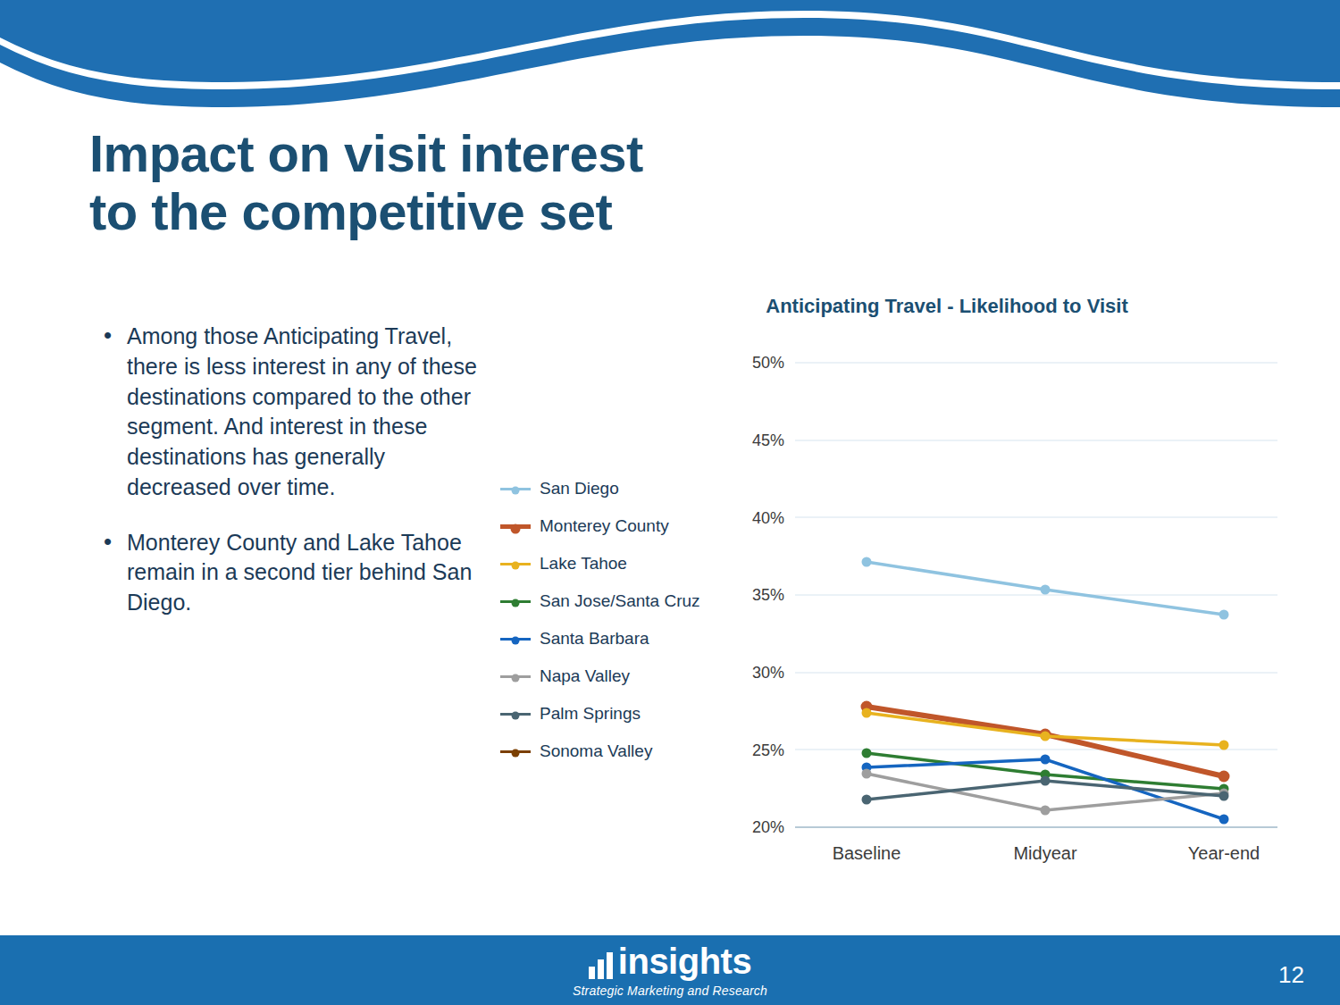Impact on visit interest
to the competitive set
Among those Anticipating Travel, there is less interest in any of these destinations compared to the other segment. And interest in these destinations has generally decreased over time.
Monterey County and Lake Tahoe remain in a second tier behind San Diego.
Anticipating Travel - Likelihood to Visit
San Diego
Monterey County
Lake Tahoe
San Jose/Santa Cruz
Santa Barbara
Napa Valley
Palm Springs
Sonoma Valley
50% 45% 40% 35% 30% 25% 20% Baseline Midyear Year-end
insights
Strategic Marketing and Research
12